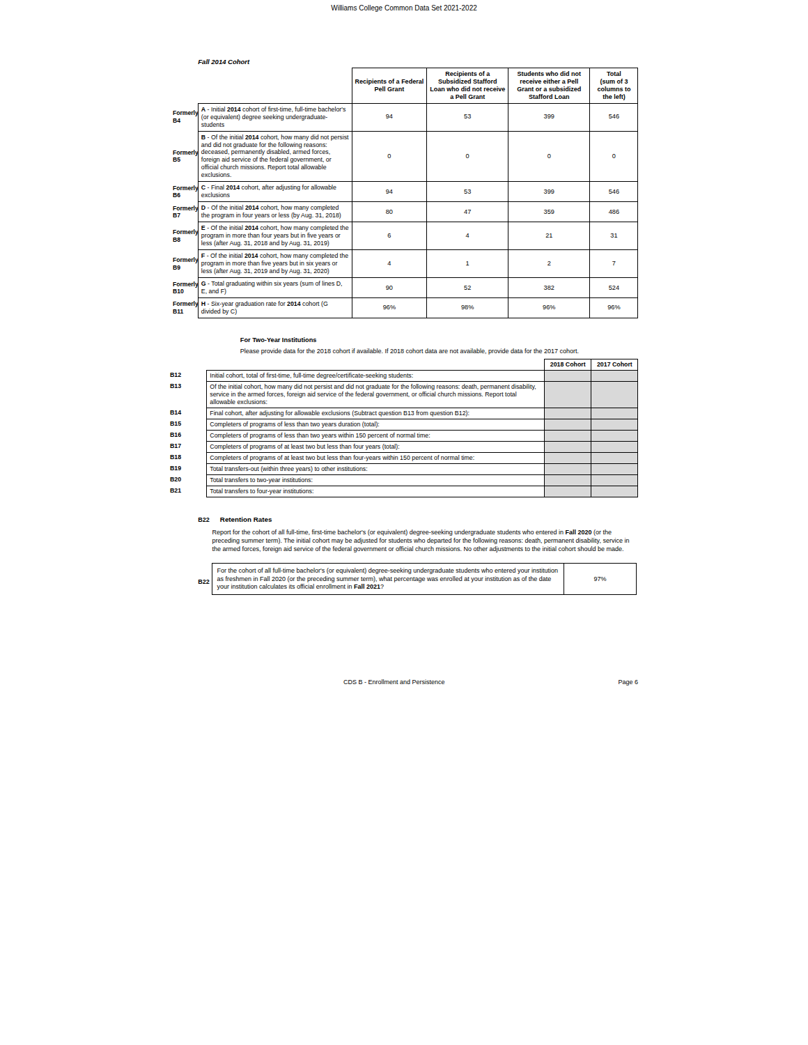Williams College Common Data Set 2021-2022
Fall 2014 Cohort
| | | Recipients of a Federal Pell Grant | Recipients of a Subsidized Stafford Loan who did not receive a Pell Grant | Students who did not receive either a Pell Grant or a subsidized Stafford Loan | Total (sum of 3 columns to the left) |
| --- | --- | --- | --- | --- | --- |
| Formerly B4 | A - Initial 2014 cohort of first-time, full-time bachelor's (or equivalent) degree seeking undergraduate-students | 94 | 53 | 399 | 546 |
| Formerly B5 | B - Of the initial 2014 cohort, how many did not persist and did not graduate for the following reasons: deceased, permanently disabled, armed forces, foreign aid service of the federal government, or official church missions. Report total allowable exclusions. | 0 | 0 | 0 | 0 |
| Formerly B6 | C - Final 2014 cohort, after adjusting for allowable exclusions | 94 | 53 | 399 | 546 |
| Formerly B7 | D - Of the initial 2014 cohort, how many completed the program in four years or less (by Aug. 31, 2018) | 80 | 47 | 359 | 486 |
| Formerly B8 | E - Of the initial 2014 cohort, how many completed the program in more than four years but in five years or less (after Aug. 31, 2018 and by Aug. 31, 2019) | 6 | 4 | 21 | 31 |
| Formerly B9 | F - Of the initial 2014 cohort, how many completed the program in more than five years but in six years or less (after Aug. 31, 2019 and by Aug. 31, 2020) | 4 | 1 | 2 | 7 |
| Formerly B10 | G - Total graduating within six years (sum of lines D, E, and F) | 90 | 52 | 382 | 524 |
| Formerly B11 | H - Six-year graduation rate for 2014 cohort (G divided by C) | 96% | 98% | 96% | 96% |
For Two-Year Institutions
Please provide data for the 2018 cohort if available. If 2018 cohort data are not available, provide data for the 2017 cohort.
| | | 2018 Cohort | 2017 Cohort |
| B12 | Initial cohort, total of first-time, full-time degree/certificate-seeking students: | | |
| B13 | Of the initial cohort, how many did not persist and did not graduate for the following reasons: death, permanent disability, service in the armed forces, foreign aid service of the federal government, or official church missions. Report total allowable exclusions: | | |
| B14 | Final cohort, after adjusting for allowable exclusions (Subtract question B13 from question B12): | | |
| B15 | Completers of programs of less than two years duration (total): | | |
| B16 | Completers of programs of less than two years within 150 percent of normal time: | | |
| B17 | Completers of programs of at least two but less than four years (total): | | |
| B18 | Completers of programs of at least two but less than four-years within 150 percent of normal time: | | |
| B19 | Total transfers-out (within three years) to other institutions: | | |
| B20 | Total transfers to two-year institutions: | | |
| B21 | Total transfers to four-year institutions: | | |
B22 Retention Rates
Report for the cohort of all full-time, first-time bachelor's (or equivalent) degree-seeking undergraduate students who entered in Fall 2020 (or the preceding summer term). The initial cohort may be adjusted for students who departed for the following reasons: death, permanent disability, service in the armed forces, foreign aid service of the federal government or official church missions. No other adjustments to the initial cohort should be made.
B22
| For the cohort of all full-time bachelor's (or equivalent) degree-seeking undergraduate students who entered your institution as freshmen in Fall 2020 (or the preceding summer term), what percentage was enrolled at your institution as of the date your institution calculates its official enrollment in Fall 2021 ? | 97% |
CDS B - Enrollment and Persistence
Page 6